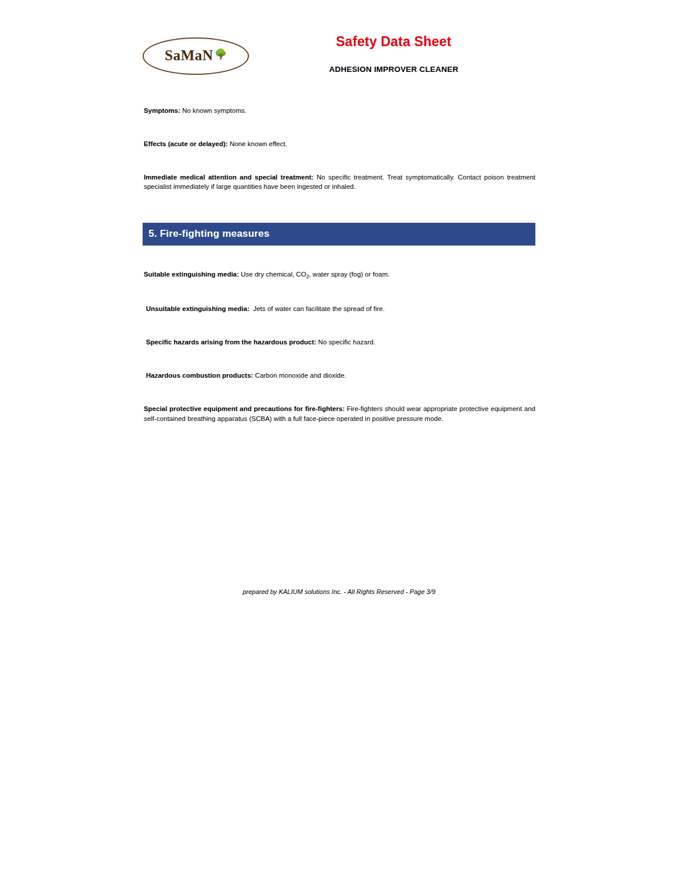SaMaN🌳
Safety Data Sheet
ADHESION IMPROVER CLEANER
Symptoms: No known symptoms.
Effects (acute or delayed): None known effect.
Immediate medical attention and special treatment: No specific treatment. Treat symptomatically. Contact poison treatment specialist immediately if large quantities have been ingested or inhaled.
5. Fire-fighting measures
Suitable extinguishing media: Use dry chemical, CO2, water spray (fog) or foam.
Unsuitable extinguishing media: Jets of water can facilitate the spread of fire.
Specific hazards arising from the hazardous product: No specific hazard.
Hazardous combustion products: Carbon monoxide and dioxide.
Special protective equipment and precautions for fire-fighters: Fire-fighters should wear appropriate protective equipment and self-contained breathing apparatus (SCBA) with a full face-piece operated in positive pressure mode.
prepared by KALIUM solutions Inc. - All Rights Reserved - Page 3/9